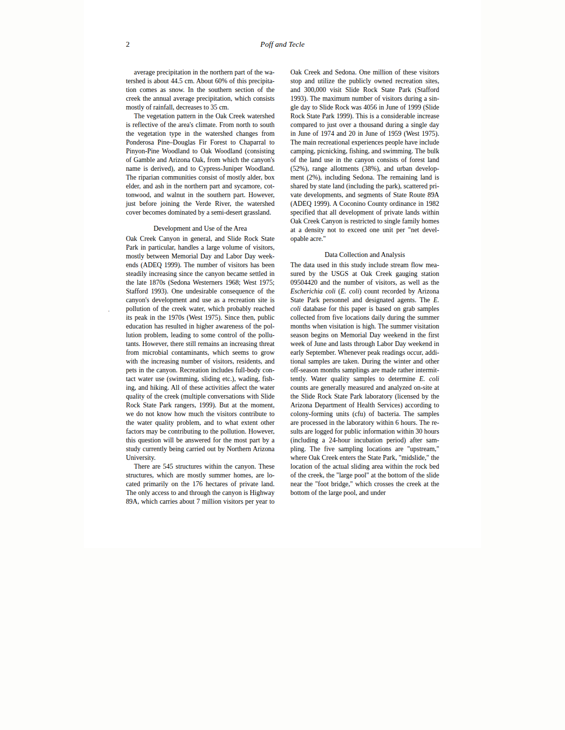2
Poff and Tecle
.
average precipitation in the northern part of the watershed is about 44.5 cm. About 60% of this precipitation comes as snow. In the southern section of the creek the annual average precipitation, which consists mostly of rainfall, decreases to 35 cm.
The vegetation pattern in the Oak Creek watershed is reflective of the area's climate. From north to south the vegetation type in the watershed changes from Ponderosa Pine–Douglas Fir Forest to Chaparral to Pinyon-Pine Woodland to Oak Woodland (consisting of Gamble and Arizona Oak, from which the canyon's name is derived), and to Cypress-Juniper Woodland. The riparian communities consist of mostly alder, box elder, and ash in the northern part and sycamore, cottonwood, and walnut in the southern part. However, just before joining the Verde River, the watershed cover becomes dominated by a semi-desert grassland.
Development and Use of the Area
Oak Creek Canyon in general, and Slide Rock State Park in particular, handles a large volume of visitors, mostly between Memorial Day and Labor Day weekends (ADEQ 1999). The number of visitors has been steadily increasing since the canyon became settled in the late 1870s (Sedona Westerners 1968; West 1975; Stafford 1993). One undesirable consequence of the canyon's development and use as a recreation site is pollution of the creek water, which probably reached its peak in the 1970s (West 1975). Since then, public education has resulted in higher awareness of the pollution problem, leading to some control of the pollutants. However, there still remains an increasing threat from microbial contaminants, which seems to grow with the increasing number of visitors, residents, and pets in the canyon. Recreation includes full-body contact water use (swimming, sliding etc.), wading, fishing, and hiking. All of these activities affect the water quality of the creek (multiple conversations with Slide Rock State Park rangers, 1999). But at the moment, we do not know how much the visitors contribute to the water quality problem, and to what extent other factors may be contributing to the pollution. However, this question will be answered for the most part by a study currently being carried out by Northern Arizona University.
There are 545 structures within the canyon. These structures, which are mostly summer homes, are located primarily on the 176 hectares of private land. The only access to and through the canyon is Highway 89A, which carries about 7 million visitors per year to Oak Creek and Sedona. One million of these visitors stop and utilize the publicly owned recreation sites, and 300,000 visit Slide Rock State Park (Stafford 1993). The maximum number of visitors during a single day to Slide Rock was 4056 in June of 1999 (Slide Rock State Park 1999). This is a considerable increase compared to just over a thousand during a single day in June of 1974 and 20 in June of 1959 (West 1975). The main recreational experiences people have include camping, picnicking, fishing, and swimming. The bulk of the land use in the canyon consists of forest land (52%), range allotments (38%), and urban development (2%), including Sedona. The remaining land is shared by state land (including the park), scattered private developments, and segments of State Route 89A (ADEQ 1999). A Coconino County ordinance in 1982 specified that all development of private lands within Oak Creek Canyon is restricted to single family homes at a density not to exceed one unit per "net developable acre."
Data Collection and Analysis
The data used in this study include stream flow measured by the USGS at Oak Creek gauging station 09504420 and the number of visitors, as well as the Escherichia coli (E. coli) count recorded by Arizona State Park personnel and designated agents. The E. coli database for this paper is based on grab samples collected from five locations daily during the summer months when visitation is high. The summer visitation season begins on Memorial Day weekend in the first week of June and lasts through Labor Day weekend in early September. Whenever peak readings occur, additional samples are taken. During the winter and other off-season months samplings are made rather intermittently. Water quality samples to determine E. coli counts are generally measured and analyzed on-site at the Slide Rock State Park laboratory (licensed by the Arizona Department of Health Services) according to colony-forming units (cfu) of bacteria. The samples are processed in the laboratory within 6 hours. The results are logged for public information within 30 hours (including a 24-hour incubation period) after sampling. The five sampling locations are "upstream," where Oak Creek enters the State Park, "midslide," the location of the actual sliding area within the rock bed of the creek, the "large pool" at the bottom of the slide near the "foot bridge," which crosses the creek at the bottom of the large pool, and under